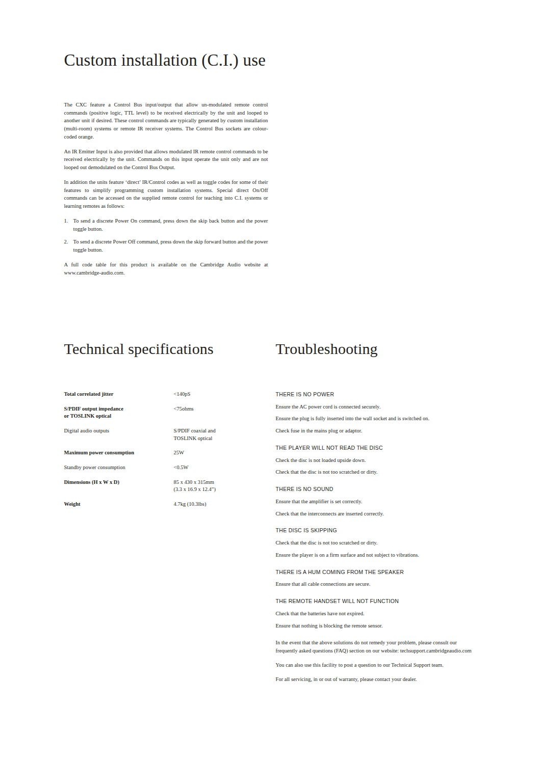Custom installation (C.I.) use
The CXC feature a Control Bus input/output that allow un-modulated remote control commands (positive logic, TTL level) to be received electrically by the unit and looped to another unit if desired. These control commands are typically generated by custom installation (multi-room) systems or remote IR receiver systems. The Control Bus sockets are colour-coded orange.
An IR Emitter Input is also provided that allows modulated IR remote control commands to be received electrically by the unit. Commands on this input operate the unit only and are not looped out demodulated on the Control Bus Output.
In addition the units feature ‘direct’ IR/Control codes as well as toggle codes for some of their features to simplify programming custom installation systems. Special direct On/Off commands can be accessed on the supplied remote control for teaching into C.I. systems or learning remotes as follows:
To send a discrete Power On command, press down the skip back button and the power toggle button.
To send a discrete Power Off command, press down the skip forward button and the power toggle button.
A full code table for this product is available on the Cambridge Audio website at www.cambridge-audio.com.
Technical specifications
| Total correlated jitter | <140pS |
| S/PDIF output impedance or TOSLINK optical | <75ohms |
| Digital audio outputs | S/PDIF coaxial and TOSLINK optical |
| Maximum power consumption | 25W |
| Standby power consumption | <0.5W |
| Dimensions (H x W x D) | 85 x 430 x 315mm (3.3 x 16.9 x 12.4”) |
| Weight | 4.7kg (10.3lbs) |
Troubleshooting
THERE IS NO POWER
Ensure the AC power cord is connected securely.
Ensure the plug is fully inserted into the wall socket and is switched on.
Check fuse in the mains plug or adaptor.
THE PLAYER WILL NOT READ THE DISC
Check the disc is not loaded upside down.
Check that the disc is not too scratched or dirty.
THERE IS NO SOUND
Ensure that the amplifier is set correctly.
Check that the interconnects are inserted correctly.
THE DISC IS SKIPPING
Check that the disc is not too scratched or dirty.
Ensure the player is on a firm surface and not subject to vibrations.
THERE IS A HUM COMING FROM THE SPEAKER
Ensure that all cable connections are secure.
THE REMOTE HANDSET WILL NOT FUNCTION
Check that the batteries have not expired.
Ensure that nothing is blocking the remote sensor.
In the event that the above solutions do not remedy your problem, please consult our frequently asked questions (FAQ) section on our website: techsupport.cambridgeaudio.com
You can also use this facility to post a question to our Technical Support team.
For all servicing, in or out of warranty, please contact your dealer.